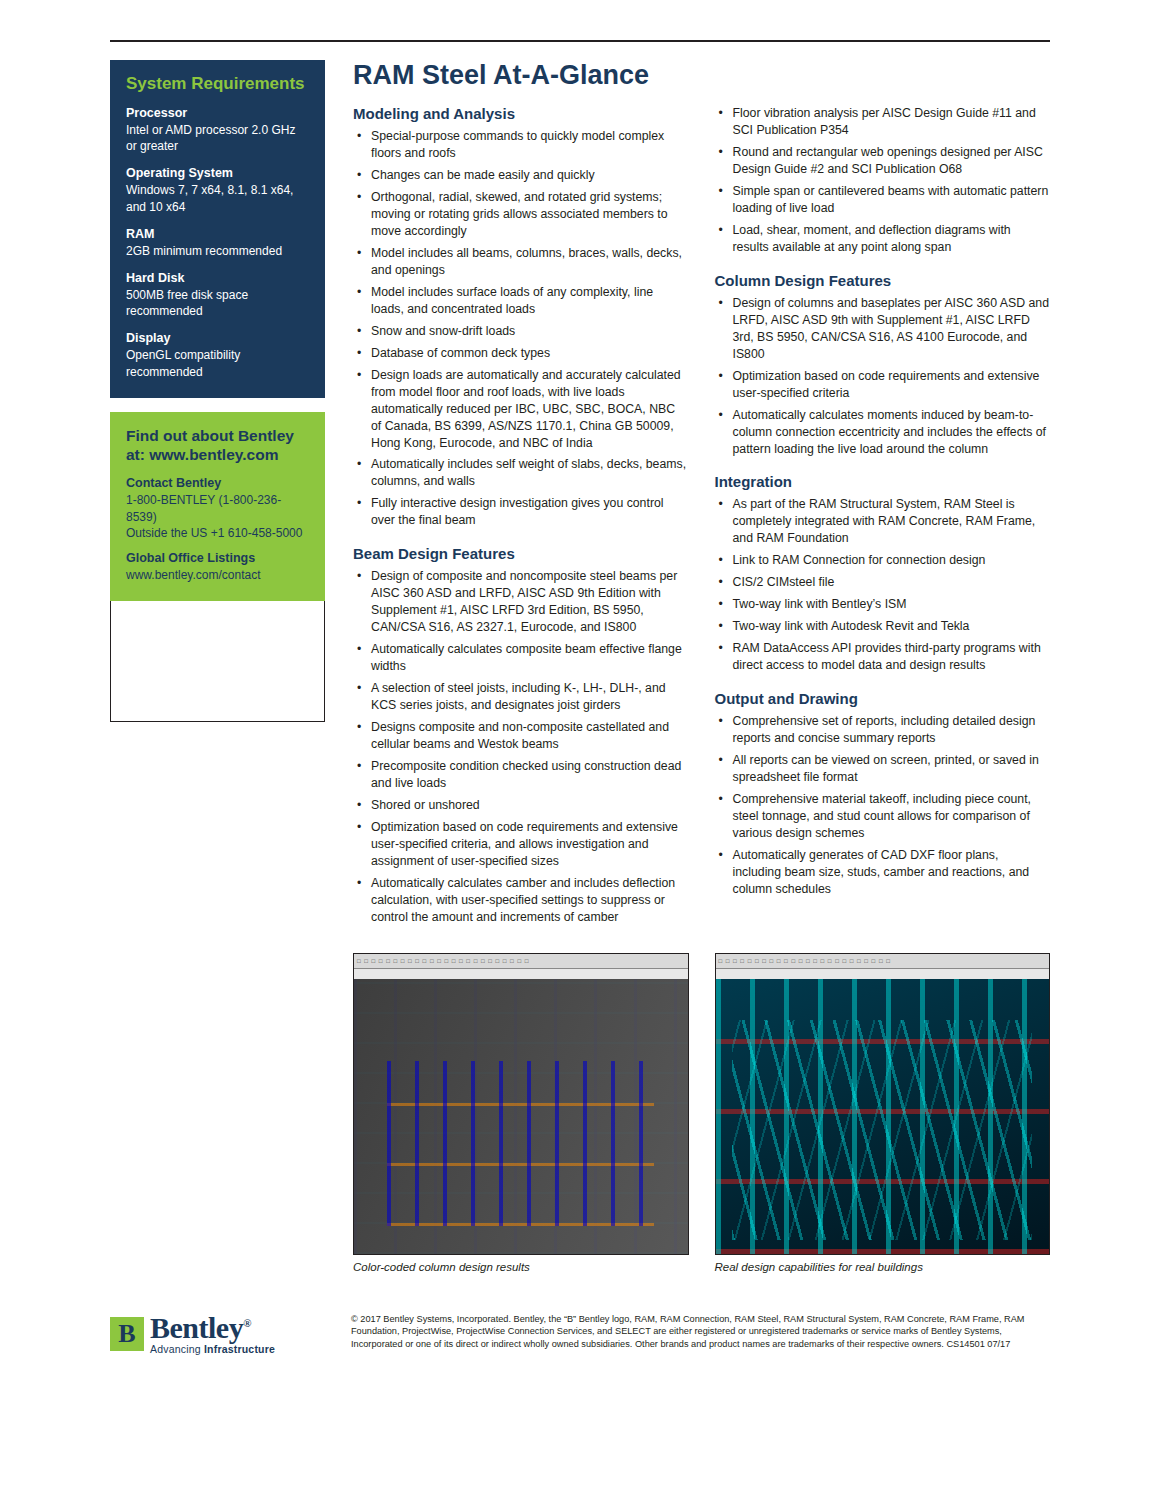System Requirements
Processor
Intel or AMD processor 2.0 GHz or greater
Operating System
Windows 7, 7 x64, 8.1, 8.1 x64, and 10 x64
RAM
2GB minimum recommended
Hard Disk
500MB free disk space recommended
Display
OpenGL compatibility recommended
Find out about Bentley
at: www.bentley.com
Contact Bentley
1-800-BENTLEY (1-800-236-8539)
Outside the US +1 610-458-5000
Global Office Listings
www.bentley.com/contact
RAM Steel At-A-Glance
Modeling and Analysis
Special-purpose commands to quickly model complex floors and roofs
Changes can be made easily and quickly
Orthogonal, radial, skewed, and rotated grid systems; moving or rotating grids allows associated members to move accordingly
Model includes all beams, columns, braces, walls, decks, and openings
Model includes surface loads of any complexity, line loads, and concentrated loads
Snow and snow-drift loads
Database of common deck types
Design loads are automatically and accurately calculated from model floor and roof loads, with live loads automatically reduced per IBC, UBC, SBC, BOCA, NBC of Canada, BS 6399, AS/NZS 1170.1, China GB 50009, Hong Kong, Eurocode, and NBC of India
Automatically includes self weight of slabs, decks, beams, columns, and walls
Fully interactive design investigation gives you control over the final beam
Beam Design Features
Design of composite and noncomposite steel beams per AISC 360 ASD and LRFD, AISC ASD 9th Edition with Supplement #1, AISC LRFD 3rd Edition, BS 5950, CAN/CSA S16, AS 2327.1, Eurocode, and IS800
Automatically calculates composite beam effective flange widths
A selection of steel joists, including K-, LH-, DLH-, and KCS series joists, and designates joist girders
Designs composite and non-composite castellated and cellular beams and Westok beams
Precomposite condition checked using construction dead and live loads
Shored or unshored
Optimization based on code requirements and extensive user-specified criteria, and allows investigation and assignment of user-specified sizes
Automatically calculates camber and includes deflection calculation, with user-specified settings to suppress or control the amount and increments of camber
Floor vibration analysis per AISC Design Guide #11 and SCI Publication P354
Round and rectangular web openings designed per AISC Design Guide #2 and SCI Publication O68
Simple span or cantilevered beams with automatic pattern loading of live load
Load, shear, moment, and deflection diagrams with results available at any point along span
Column Design Features
Design of columns and baseplates per AISC 360 ASD and LRFD, AISC ASD 9th with Supplement #1, AISC LRFD 3rd, BS 5950, CAN/CSA S16, AS 4100 Eurocode, and IS800
Optimization based on code requirements and extensive user-specified criteria
Automatically calculates moments induced by beam-to-column connection eccentricity and includes the effects of pattern loading the live load around the column
Integration
As part of the RAM Structural System, RAM Steel is completely integrated with RAM Concrete, RAM Frame, and RAM Foundation
Link to RAM Connection for connection design
CIS/2 CIMsteel file
Two-way link with Bentley’s ISM
Two-way link with Autodesk Revit and Tekla
RAM DataAccess API provides third-party programs with direct access to model data and design results
Output and Drawing
Comprehensive set of reports, including detailed design reports and concise summary reports
All reports can be viewed on screen, printed, or saved in spreadsheet file format
Comprehensive material takeoff, including piece count, steel tonnage, and stud count allows for comparison of various design schemes
Automatically generates of CAD DXF floor plans, including beam size, studs, camber and reactions, and column schedules
□ □ □ □ □ □ □ □ □ □ □ □ □ □ □ □ □ □ □ □ □ □ □ □
Color-coded column design results
□ □ □ □ □ □ □ □ □ □ □ □ □ □ □ □ □ □ □ □ □ □ □ □
Real design capabilities for real buildings
B
Bentley®
Advancing Infrastructure
© 2017 Bentley Systems, Incorporated. Bentley, the “B” Bentley logo, RAM, RAM Connection, RAM Steel, RAM Structural System, RAM Concrete, RAM Frame, RAM Foundation, ProjectWise, ProjectWise Connection Services, and SELECT are either registered or unregistered trademarks or service marks of Bentley Systems, Incorporated or one of its direct or indirect wholly owned subsidiaries. Other brands and product names are trademarks of their respective owners. CS14501 07/17